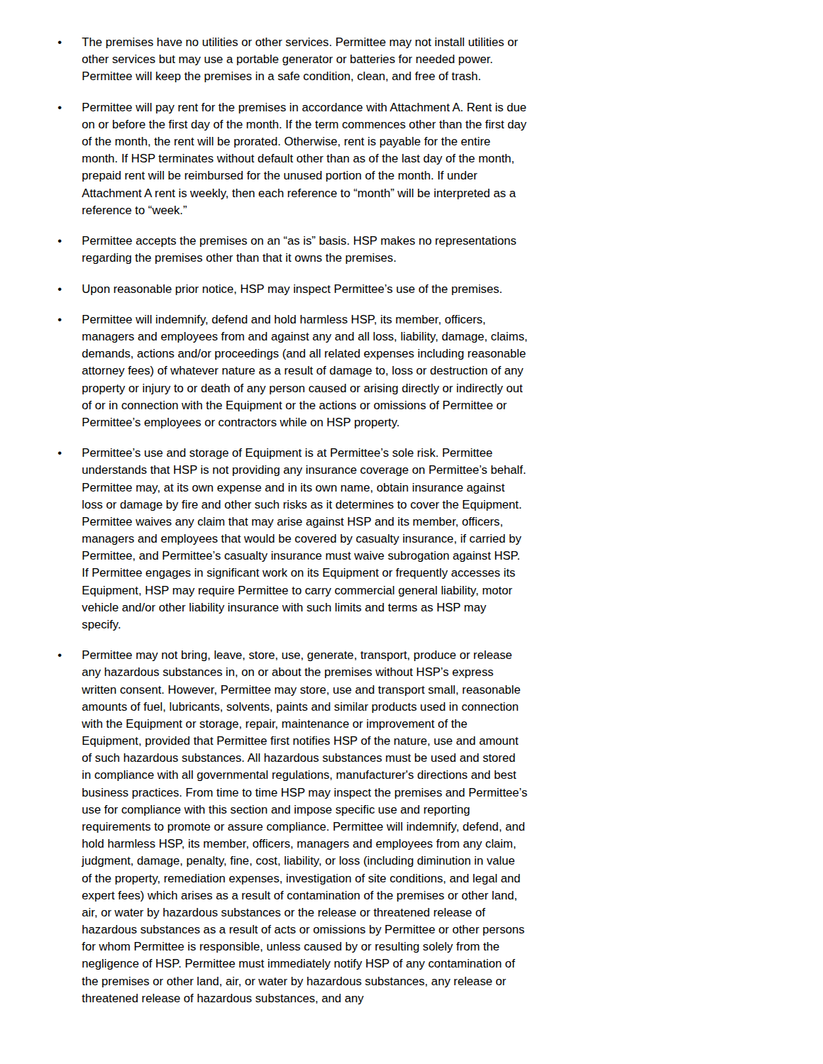The premises have no utilities or other services. Permittee may not install utilities or other services but may use a portable generator or batteries for needed power. Permittee will keep the premises in a safe condition, clean, and free of trash.
Permittee will pay rent for the premises in accordance with Attachment A. Rent is due on or before the first day of the month. If the term commences other than the first day of the month, the rent will be prorated. Otherwise, rent is payable for the entire month. If HSP terminates without default other than as of the last day of the month, prepaid rent will be reimbursed for the unused portion of the month. If under Attachment A rent is weekly, then each reference to “month” will be interpreted as a reference to “week.”
Permittee accepts the premises on an “as is” basis. HSP makes no representations regarding the premises other than that it owns the premises.
Upon reasonable prior notice, HSP may inspect Permittee’s use of the premises.
Permittee will indemnify, defend and hold harmless HSP, its member, officers, managers and employees from and against any and all loss, liability, damage, claims, demands, actions and/or proceedings (and all related expenses including reasonable attorney fees) of whatever nature as a result of damage to, loss or destruction of any property or injury to or death of any person caused or arising directly or indirectly out of or in connection with the Equipment or the actions or omissions of Permittee or Permittee’s employees or contractors while on HSP property.
Permittee’s use and storage of Equipment is at Permittee’s sole risk. Permittee understands that HSP is not providing any insurance coverage on Permittee’s behalf. Permittee may, at its own expense and in its own name, obtain insurance against loss or damage by fire and other such risks as it determines to cover the Equipment. Permittee waives any claim that may arise against HSP and its member, officers, managers and employees that would be covered by casualty insurance, if carried by Permittee, and Permittee’s casualty insurance must waive subrogation against HSP. If Permittee engages in significant work on its Equipment or frequently accesses its Equipment, HSP may require Permittee to carry commercial general liability, motor vehicle and/or other liability insurance with such limits and terms as HSP may specify.
Permittee may not bring, leave, store, use, generate, transport, produce or release any hazardous substances in, on or about the premises without HSP’s express written consent. However, Permittee may store, use and transport small, reasonable amounts of fuel, lubricants, solvents, paints and similar products used in connection with the Equipment or storage, repair, maintenance or improvement of the Equipment, provided that Permittee first notifies HSP of the nature, use and amount of such hazardous substances. All hazardous substances must be used and stored in compliance with all governmental regulations, manufacturer's directions and best business practices. From time to time HSP may inspect the premises and Permittee’s use for compliance with this section and impose specific use and reporting requirements to promote or assure compliance. Permittee will indemnify, defend, and hold harmless HSP, its member, officers, managers and employees from any claim, judgment, damage, penalty, fine, cost, liability, or loss (including diminution in value of the property, remediation expenses, investigation of site conditions, and legal and expert fees) which arises as a result of contamination of the premises or other land, air, or water by hazardous substances or the release or threatened release of hazardous substances as a result of acts or omissions by Permittee or other persons for whom Permittee is responsible, unless caused by or resulting solely from the negligence of HSP. Permittee must immediately notify HSP of any contamination of the premises or other land, air, or water by hazardous substances, any release or threatened release of hazardous substances, and any